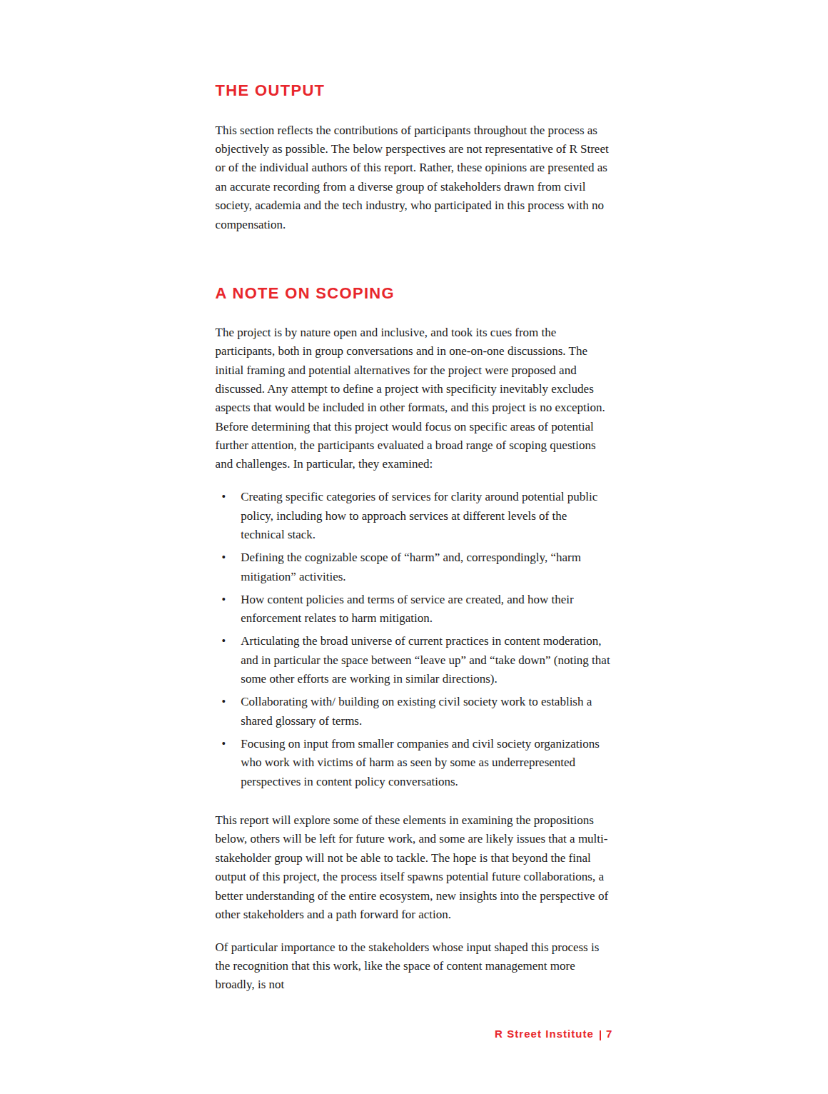The Output
This section reflects the contributions of participants throughout the process as objectively as possible. The below perspectives are not representative of R Street or of the individual authors of this report. Rather, these opinions are presented as an accurate recording from a diverse group of stakeholders drawn from civil society, academia and the tech industry, who participated in this process with no compensation.
A Note on Scoping
The project is by nature open and inclusive, and took its cues from the participants, both in group conversations and in one-on-one discussions. The initial framing and potential alternatives for the project were proposed and discussed. Any attempt to define a project with specificity inevitably excludes aspects that would be included in other formats, and this project is no exception. Before determining that this project would focus on specific areas of potential further attention, the participants evaluated a broad range of scoping questions and challenges. In particular, they examined:
Creating specific categories of services for clarity around potential public policy, including how to approach services at different levels of the technical stack.
Defining the cognizable scope of “harm” and, correspondingly, “harm mitigation” activities.
How content policies and terms of service are created, and how their enforcement relates to harm mitigation.
Articulating the broad universe of current practices in content moderation, and in particular the space between “leave up” and “take down” (noting that some other efforts are working in similar directions).
Collaborating with/ building on existing civil society work to establish a shared glossary of terms.
Focusing on input from smaller companies and civil society organizations who work with victims of harm as seen by some as underrepresented perspectives in content policy conversations.
This report will explore some of these elements in examining the propositions below, others will be left for future work, and some are likely issues that a multi-stakeholder group will not be able to tackle. The hope is that beyond the final output of this project, the process itself spawns potential future collaborations, a better understanding of the entire ecosystem, new insights into the perspective of other stakeholders and a path forward for action.
Of particular importance to the stakeholders whose input shaped this process is the recognition that this work, like the space of content management more broadly, is not
R Street Institute 7